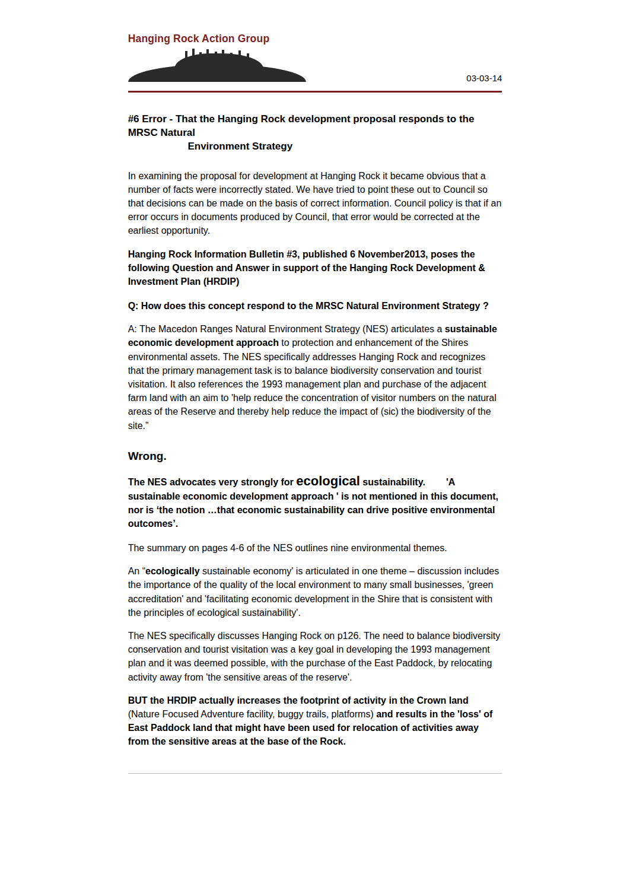Hanging Rock Action Group
03-03-14
#6 Error - That the Hanging Rock development proposal responds to the MRSC Natural Environment Strategy
In examining the proposal for development at Hanging Rock it became obvious that a number of facts were incorrectly stated. We have tried to point these out to Council so that decisions can be made on the basis of correct information. Council policy is that if an error occurs in documents produced by Council, that error would be corrected at the earliest opportunity.
Hanging Rock Information Bulletin #3, published 6 November2013, poses the following Question and Answer in support of the Hanging Rock Development & Investment Plan (HRDIP)
Q: How does this concept respond to the MRSC Natural Environment Strategy ?
A: The Macedon Ranges Natural Environment Strategy (NES) articulates a sustainable economic development approach to protection and enhancement of the Shires environmental assets. The NES specifically addresses Hanging Rock and recognizes that the primary management task is to balance biodiversity conservation and tourist visitation. It also references the 1993 management plan and purchase of the adjacent farm land with an aim to 'help reduce the concentration of visitor numbers on the natural areas of the Reserve and thereby help reduce the impact of (sic) the biodiversity of the site.”
Wrong.
The NES advocates very strongly for ecological sustainability. 'A sustainable economic development approach ' is not mentioned in this document, nor is ‘the notion …that economic sustainability can drive positive environmental outcomes’.
The summary on pages 4-6 of the NES outlines nine environmental themes.
An “ecologically sustainable economy' is articulated in one theme – discussion includes the importance of the quality of the local environment to many small businesses, 'green accreditation' and 'facilitating economic development in the Shire that is consistent with the principles of ecological sustainability'.
The NES specifically discusses Hanging Rock on p126. The need to balance biodiversity conservation and tourist visitation was a key goal in developing the 1993 management plan and it was deemed possible, with the purchase of the East Paddock, by relocating activity away from 'the sensitive areas of the reserve'.
BUT the HRDIP actually increases the footprint of activity in the Crown land (Nature Focused Adventure facility, buggy trails, platforms) and results in the 'loss' of East Paddock land that might have been used for relocation of activities away from the sensitive areas at the base of the Rock.